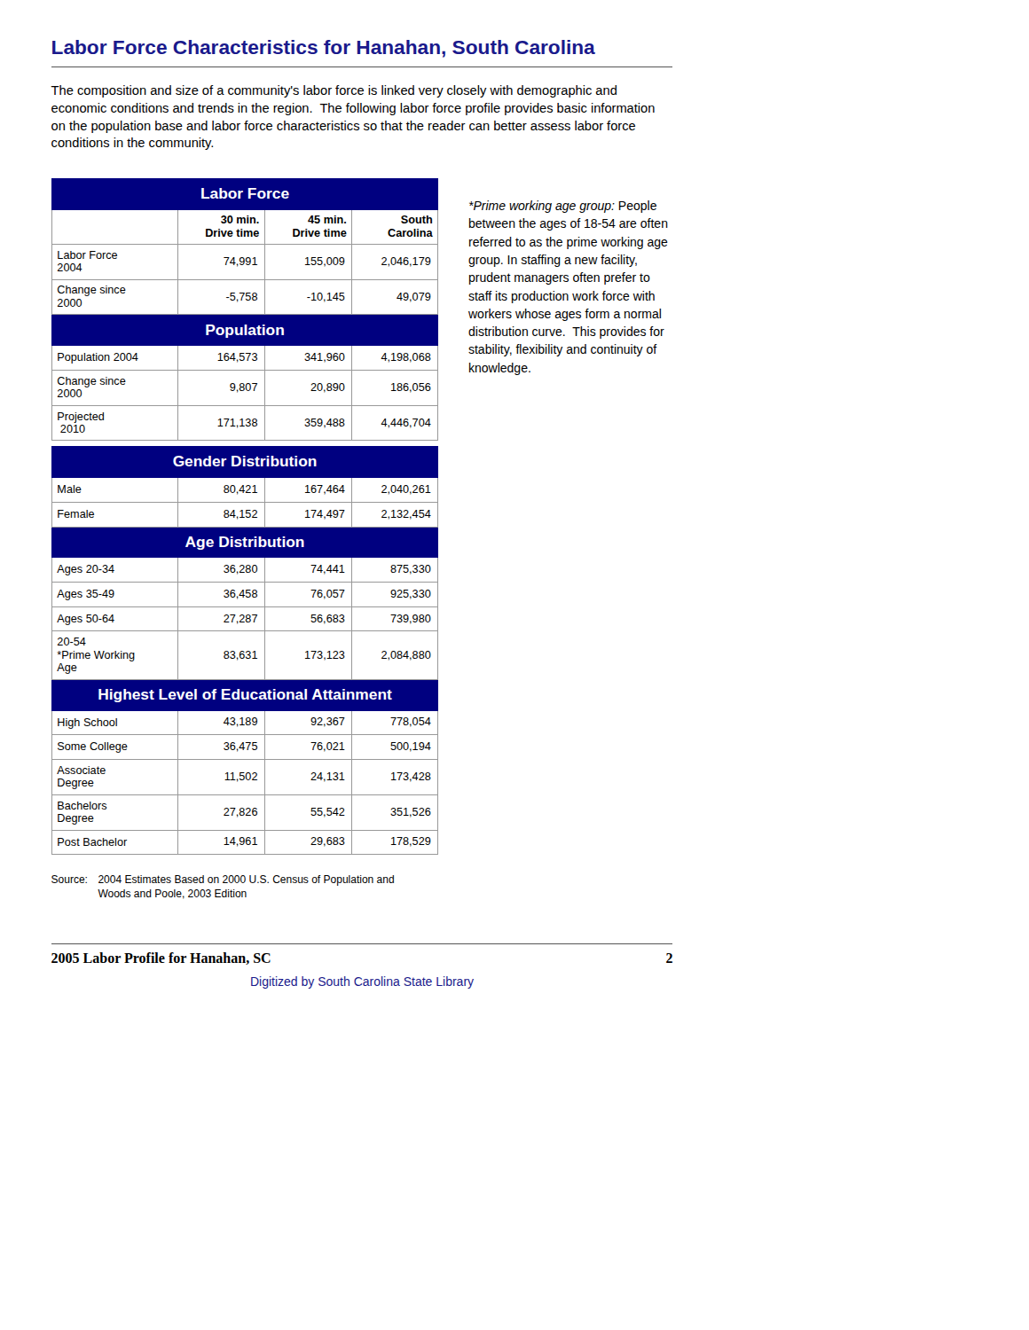Labor Force Characteristics for Hanahan, South Carolina
The composition and size of a community's labor force is linked very closely with demographic and economic conditions and trends in the region. The following labor force profile provides basic information on the population base and labor force characteristics so that the reader can better assess labor force conditions in the community.
| Labor Force |
| --- |
| | 30 min. Drive time | 45 min. Drive time | South Carolina |
| Labor Force 2004 | 74,991 | 155,009 | 2,046,179 |
| Change since 2000 | -5,758 | -10,145 | 49,079 |
| Population |
| Population 2004 | 164,573 | 341,960 | 4,198,068 |
| Change since 2000 | 9,807 | 20,890 | 186,056 |
| Projected 2010 | 171,138 | 359,488 | 4,446,704 |
| Gender Distribution |
| Male | 80,421 | 167,464 | 2,040,261 |
| Female | 84,152 | 174,497 | 2,132,454 |
| Age Distribution |
| Ages 20-34 | 36,280 | 74,441 | 875,330 |
| Ages 35-49 | 36,458 | 76,057 | 925,330 |
| Ages 50-64 | 27,287 | 56,683 | 739,980 |
| 20-54 *Prime Working Age | 83,631 | 173,123 | 2,084,880 |
| Highest Level of Educational Attainment |
| High School | 43,189 | 92,367 | 778,054 |
| Some College | 36,475 | 76,021 | 500,194 |
| Associate Degree | 11,502 | 24,131 | 173,428 |
| Bachelors Degree | 27,826 | 55,542 | 351,526 |
| Post Bachelor | 14,961 | 29,683 | 178,529 |
Source: 2004 Estimates Based on 2000 U.S. Census of Population and
Woods and Poole, 2003 Edition
*Prime working age group: People between the ages of 18-54 are often referred to as the prime working age group. In staffing a new facility, prudent managers often prefer to staff its production work force with workers whose ages form a normal distribution curve. This provides for stability, flexibility and continuity of knowledge.
2005 Labor Profile for Hanahan, SC 2
Digitized by South Carolina State Library